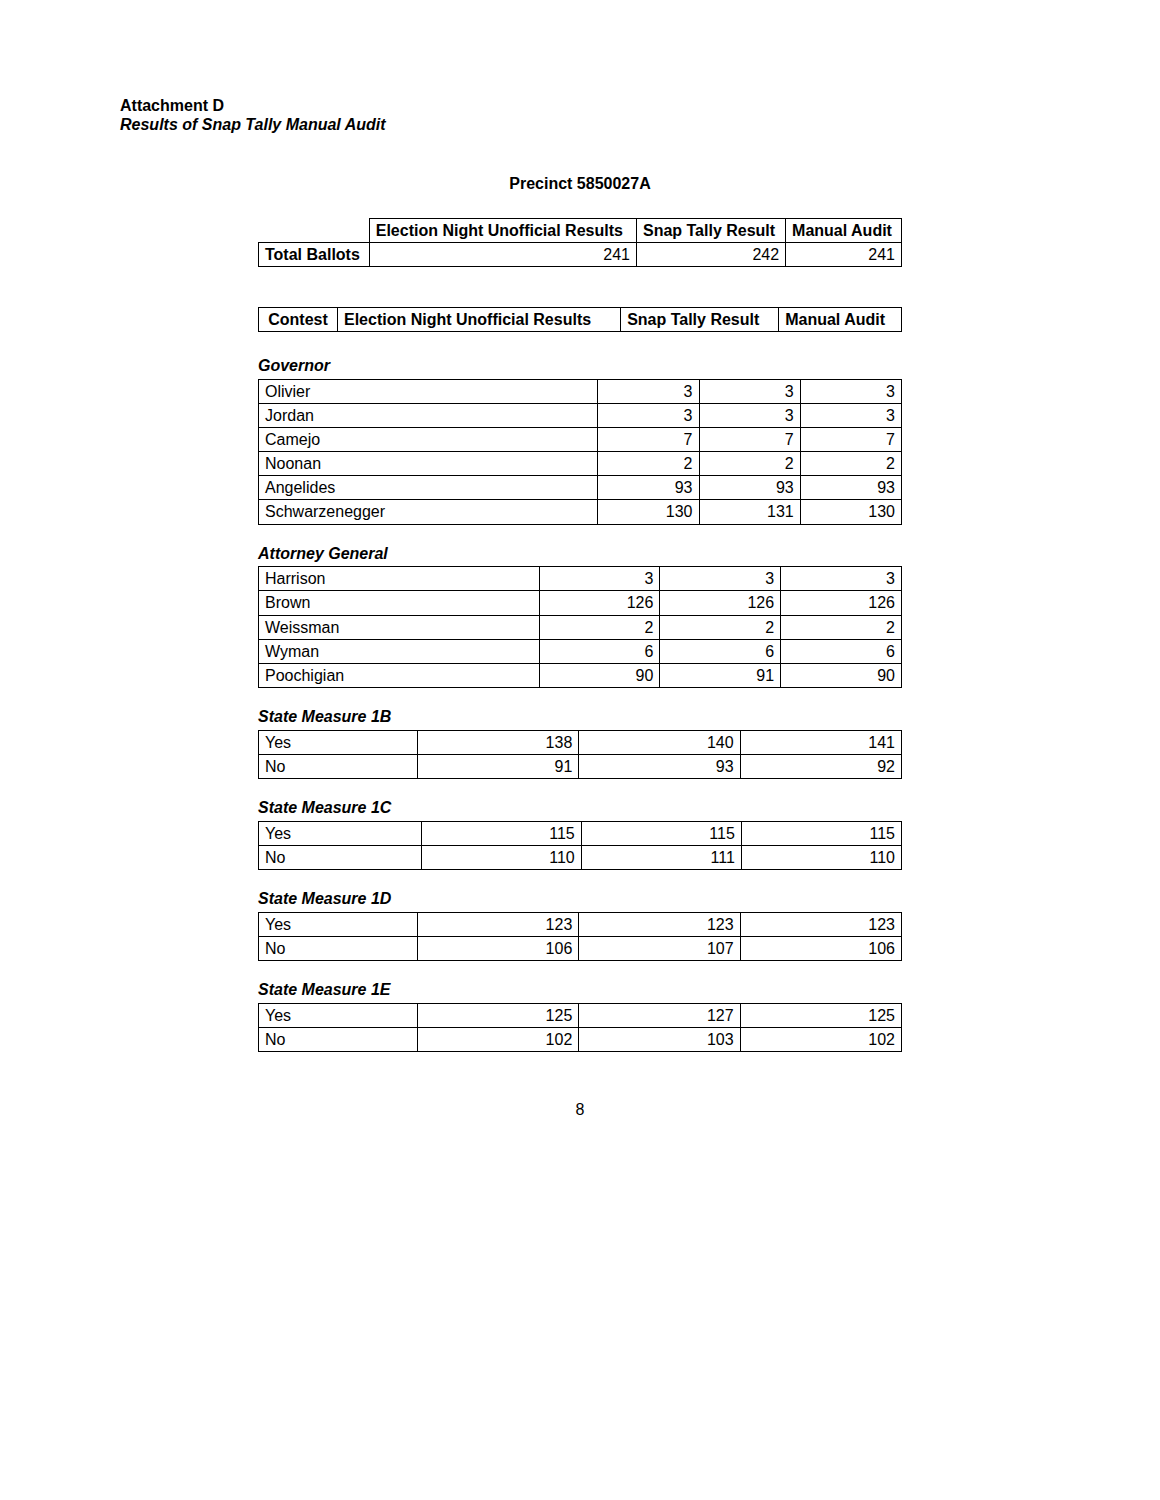Attachment D
Results of Snap Tally Manual Audit
Precinct 5850027A
| | Election Night Unofficial Results | Snap Tally Result | Manual Audit |
| --- | --- | --- | --- |
| Total Ballots | 241 | 242 | 241 |
| Contest | Election Night Unofficial Results | Snap Tally Result | Manual Audit |
| --- | --- | --- | --- |
Governor
| Olivier | 3 | 3 | 3 |
| Jordan | 3 | 3 | 3 |
| Camejo | 7 | 7 | 7 |
| Noonan | 2 | 2 | 2 |
| Angelides | 93 | 93 | 93 |
| Schwarzenegger | 130 | 131 | 130 |
Attorney General
| Harrison | 3 | 3 | 3 |
| Brown | 126 | 126 | 126 |
| Weissman | 2 | 2 | 2 |
| Wyman | 6 | 6 | 6 |
| Poochigian | 90 | 91 | 90 |
State Measure 1B
| Yes | 138 | 140 | 141 |
| No | 91 | 93 | 92 |
State Measure 1C
| Yes | 115 | 115 | 115 |
| No | 110 | 111 | 110 |
State Measure 1D
| Yes | 123 | 123 | 123 |
| No | 106 | 107 | 106 |
State Measure 1E
| Yes | 125 | 127 | 125 |
| No | 102 | 103 | 102 |
8